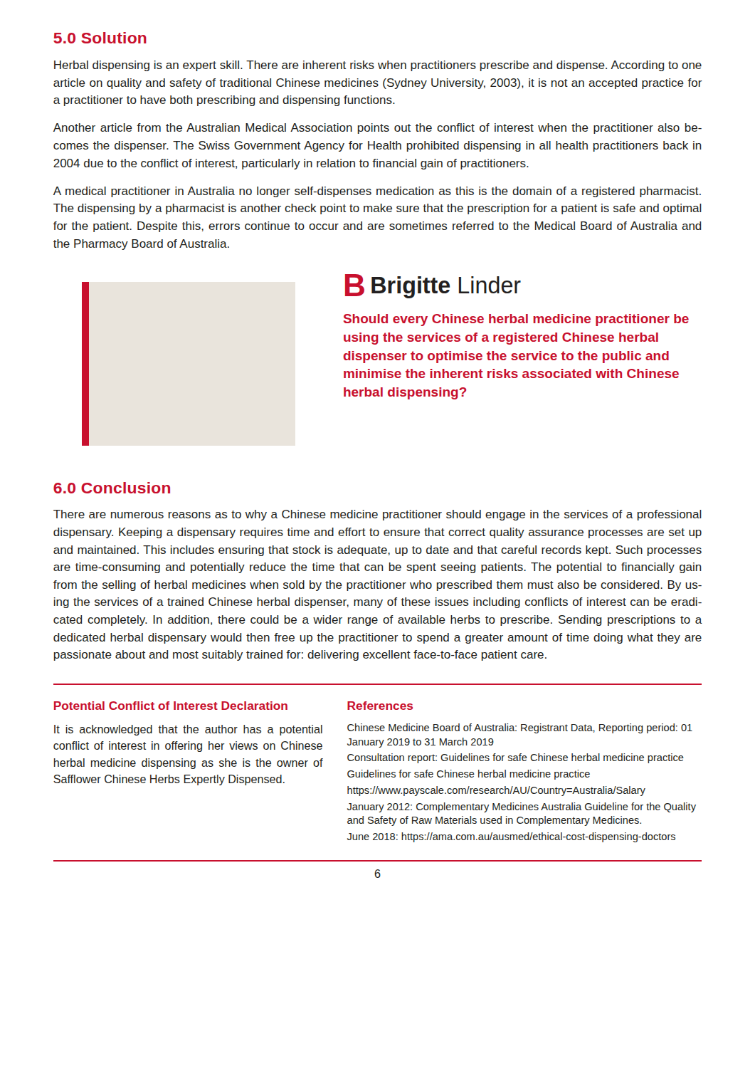5.0 Solution
Herbal dispensing is an expert skill. There are inherent risks when practitioners prescribe and dispense. According to one article on quality and safety of traditional Chinese medicines (Sydney University, 2003), it is not an accepted practice for a practitioner to have both prescribing and dispensing functions.
Another article from the Australian Medical Association points out the conflict of interest when the practitioner also becomes the dispenser. The Swiss Government Agency for Health prohibited dispensing in all health practitioners back in 2004 due to the conflict of interest, particularly in relation to financial gain of practitioners.
A medical practitioner in Australia no longer self-dispenses medication as this is the domain of a registered pharmacist. The dispensing by a pharmacist is another check point to make sure that the prescription for a patient is safe and optimal for the patient. Despite this, errors continue to occur and are sometimes referred to the Medical Board of Australia and the Pharmacy Board of Australia.
B Brigitte Linder
Should every Chinese herbal medicine practitioner be using the services of a registered Chinese herbal dispenser to optimise the service to the public and minimise the inherent risks associated with Chinese herbal dispensing?
6.0 Conclusion
There are numerous reasons as to why a Chinese medicine practitioner should engage in the services of a professional dispensary. Keeping a dispensary requires time and effort to ensure that correct quality assurance processes are set up and maintained. This includes ensuring that stock is adequate, up to date and that careful records kept. Such processes are time-consuming and potentially reduce the time that can be spent seeing patients. The potential to financially gain from the selling of herbal medicines when sold by the practitioner who prescribed them must also be considered. By using the services of a trained Chinese herbal dispenser, many of these issues including conflicts of interest can be eradicated completely. In addition, there could be a wider range of available herbs to prescribe. Sending prescriptions to a dedicated herbal dispensary would then free up the practitioner to spend a greater amount of time doing what they are passionate about and most suitably trained for: delivering excellent face-to-face patient care.
Potential Conflict of Interest Declaration
It is acknowledged that the author has a potential conflict of interest in offering her views on Chinese herbal medicine dispensing as she is the owner of Safflower Chinese Herbs Expertly Dispensed.
References
Chinese Medicine Board of Australia: Registrant Data, Reporting period: 01 January 2019 to 31 March 2019
Consultation report: Guidelines for safe Chinese herbal medicine practice
Guidelines for safe Chinese herbal medicine practice
https://www.payscale.com/research/AU/Country=Australia/Salary
January 2012: Complementary Medicines Australia Guideline for the Quality and Safety of Raw Materials used in Complementary Medicines.
June 2018: https://ama.com.au/ausmed/ethical-cost-dispensing-doctors
6